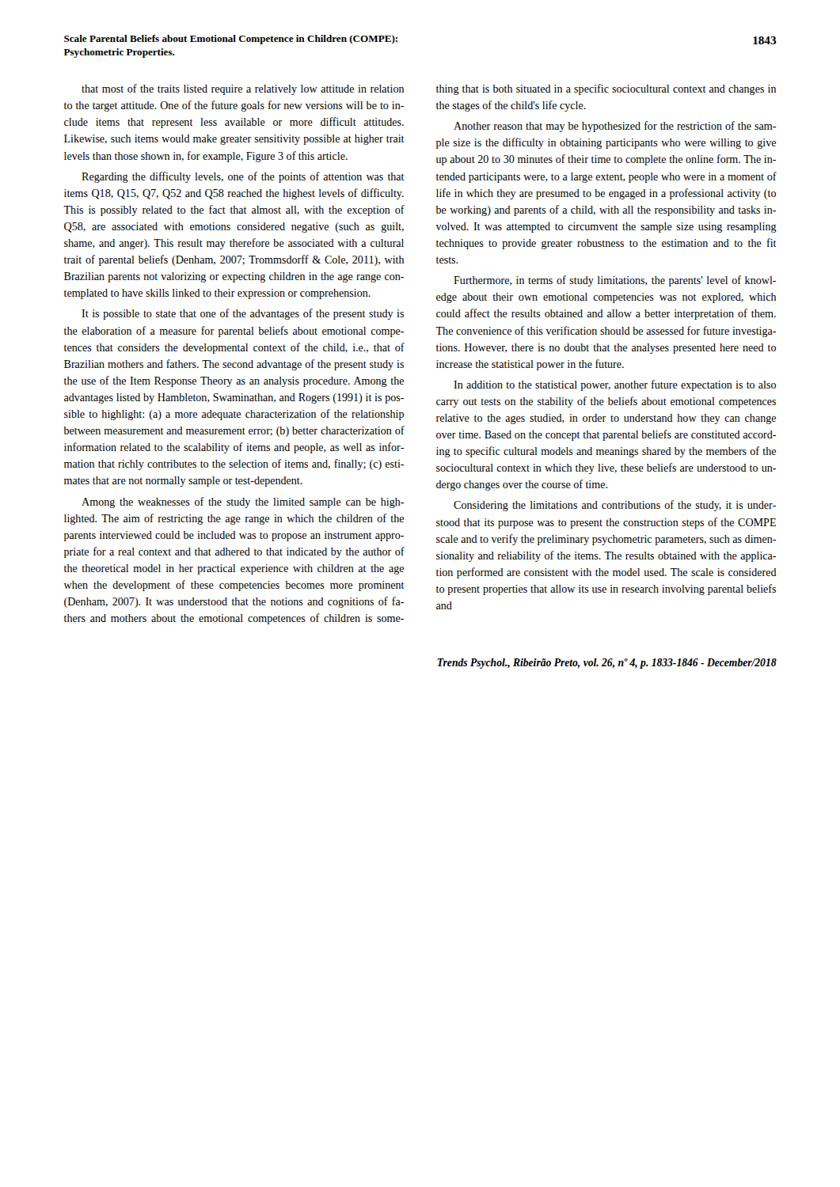Scale Parental Beliefs about Emotional Competence in Children (COMPE):
Psychometric Properties.
1843
that most of the traits listed require a relatively low attitude in relation to the target attitude. One of the future goals for new versions will be to include items that represent less available or more difficult attitudes. Likewise, such items would make greater sensitivity possible at higher trait levels than those shown in, for example, Figure 3 of this article.
Regarding the difficulty levels, one of the points of attention was that items Q18, Q15, Q7, Q52 and Q58 reached the highest levels of difficulty. This is possibly related to the fact that almost all, with the exception of Q58, are associated with emotions considered negative (such as guilt, shame, and anger). This result may therefore be associated with a cultural trait of parental beliefs (Denham, 2007; Trommsdorff & Cole, 2011), with Brazilian parents not valorizing or expecting children in the age range contemplated to have skills linked to their expression or comprehension.
It is possible to state that one of the advantages of the present study is the elaboration of a measure for parental beliefs about emotional competences that considers the developmental context of the child, i.e., that of Brazilian mothers and fathers. The second advantage of the present study is the use of the Item Response Theory as an analysis procedure. Among the advantages listed by Hambleton, Swaminathan, and Rogers (1991) it is possible to highlight: (a) a more adequate characterization of the relationship between measurement and measurement error; (b) better characterization of information related to the scalability of items and people, as well as information that richly contributes to the selection of items and, finally; (c) estimates that are not normally sample or test-dependent.
Among the weaknesses of the study the limited sample can be highlighted. The aim of restricting the age range in which the children of the parents interviewed could be included was to propose an instrument appropriate for a real context and that adhered to that indicated by the author of the theoretical model in her practical experience with children at the age when the development of these competencies becomes more prominent (Denham, 2007). It was understood that the notions and cognitions of fathers and mothers about the emotional competences of children is something that is both situated in a specific sociocultural context and changes in the stages of the child's life cycle.
Another reason that may be hypothesized for the restriction of the sample size is the difficulty in obtaining participants who were willing to give up about 20 to 30 minutes of their time to complete the online form. The intended participants were, to a large extent, people who were in a moment of life in which they are presumed to be engaged in a professional activity (to be working) and parents of a child, with all the responsibility and tasks involved. It was attempted to circumvent the sample size using resampling techniques to provide greater robustness to the estimation and to the fit tests.
Furthermore, in terms of study limitations, the parents' level of knowledge about their own emotional competencies was not explored, which could affect the results obtained and allow a better interpretation of them. The convenience of this verification should be assessed for future investigations. However, there is no doubt that the analyses presented here need to increase the statistical power in the future.
In addition to the statistical power, another future expectation is to also carry out tests on the stability of the beliefs about emotional competences relative to the ages studied, in order to understand how they can change over time. Based on the concept that parental beliefs are constituted according to specific cultural models and meanings shared by the members of the sociocultural context in which they live, these beliefs are understood to undergo changes over the course of time.
Considering the limitations and contributions of the study, it is understood that its purpose was to present the construction steps of the COMPE scale and to verify the preliminary psychometric parameters, such as dimensionality and reliability of the items. The results obtained with the application performed are consistent with the model used. The scale is considered to present properties that allow its use in research involving parental beliefs and
Trends Psychol., Ribeirão Preto, vol. 26, nº 4, p. 1833-1846 - December/2018